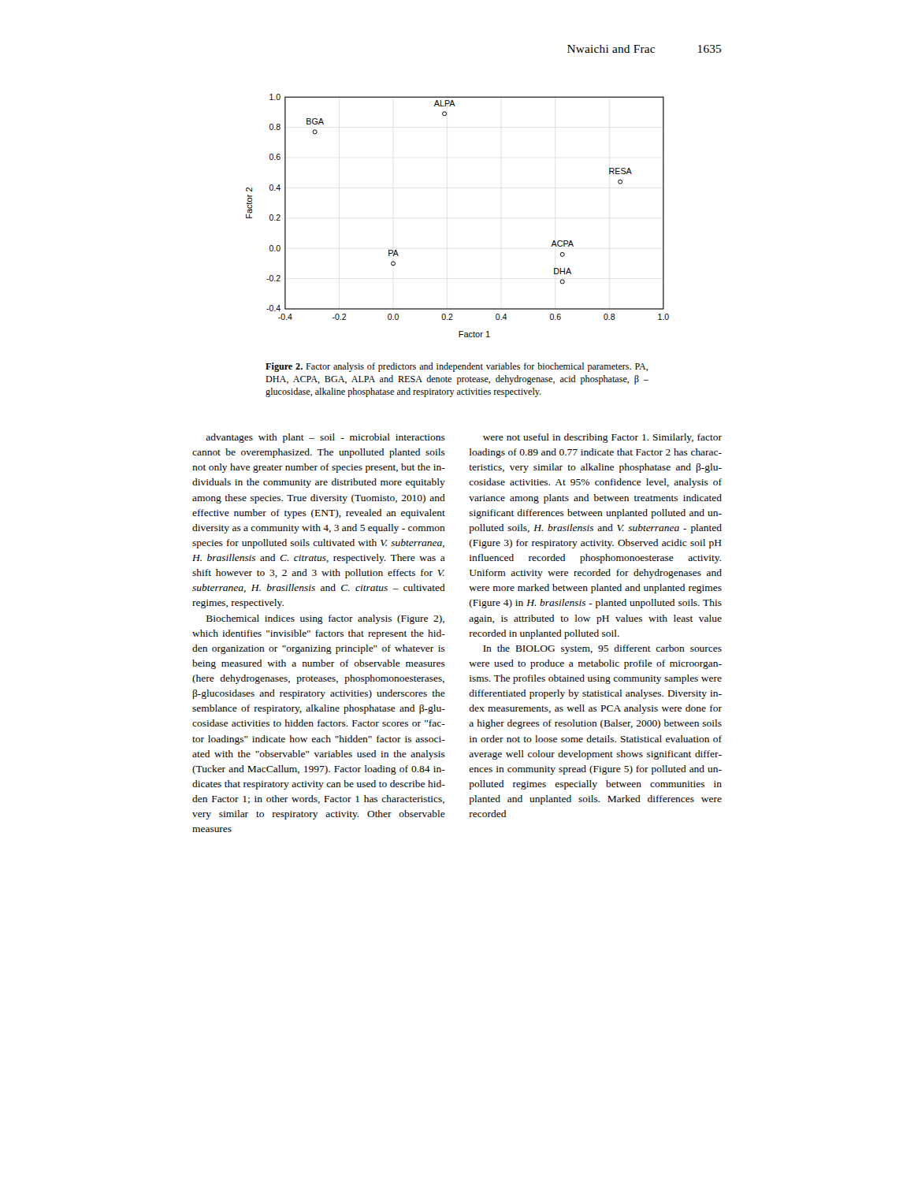Nwaichi and Frac 1635
1.0 0.8 0.6 0.4 0.2 0.0 -0.2 -0.4 -0.4 -0.2 0.0 0.2 0.4 0.6 0.8 1.0 Factor 1 Factor 2 ALPA BGA RESA ACPA DHA PA
Figure 2. Factor analysis of predictors and independent variables for biochemical parameters. PA, DHA, ACPA, BGA, ALPA and RESA denote protease, dehydrogenase, acid phosphatase, β – glucosidase, alkaline phosphatase and respiratory activities respectively.
advantages with plant – soil - microbial interactions cannot be overemphasized. The unpolluted planted soils not only have greater number of species present, but the individuals in the community are distributed more equitably among these species. True diversity (Tuomisto, 2010) and effective number of types (ENT), revealed an equivalent diversity as a community with 4, 3 and 5 equally - common species for unpolluted soils cultivated with V. subterranea, H. brasillensis and C. citratus, respectively. There was a shift however to 3, 2 and 3 with pollution effects for V. subterranea, H. brasillensis and C. citratus – cultivated regimes, respectively.
Biochemical indices using factor analysis (Figure 2), which identifies "invisible" factors that represent the hidden organization or "organizing principle" of whatever is being measured with a number of observable measures (here dehydrogenases, proteases, phosphomonoesterases, β-glucosidases and respiratory activities) underscores the semblance of respiratory, alkaline phosphatase and β-glucosidase activities to hidden factors. Factor scores or "factor loadings" indicate how each "hidden" factor is associated with the "observable" variables used in the analysis (Tucker and MacCallum, 1997). Factor loading of 0.84 indicates that respiratory activity can be used to describe hidden Factor 1; in other words, Factor 1 has characteristics, very similar to respiratory activity. Other observable measures
were not useful in describing Factor 1. Similarly, factor loadings of 0.89 and 0.77 indicate that Factor 2 has characteristics, very similar to alkaline phosphatase and β-glucosidase activities. At 95% confidence level, analysis of variance among plants and between treatments indicated significant differences between unplanted polluted and unpolluted soils, H. brasilensis and V. subterranea - planted (Figure 3) for respiratory activity. Observed acidic soil pH influenced recorded phosphomonoesterase activity. Uniform activity were recorded for dehydrogenases and were more marked between planted and unplanted regimes (Figure 4) in H. brasilensis - planted unpolluted soils. This again, is attributed to low pH values with least value recorded in unplanted polluted soil.
In the BIOLOG system, 95 different carbon sources were used to produce a metabolic profile of microorganisms. The profiles obtained using community samples were differentiated properly by statistical analyses. Diversity index measurements, as well as PCA analysis were done for a higher degrees of resolution (Balser, 2000) between soils in order not to loose some details. Statistical evaluation of average well colour development shows significant differences in community spread (Figure 5) for polluted and unpolluted regimes especially between communities in planted and unplanted soils. Marked differences were recorded